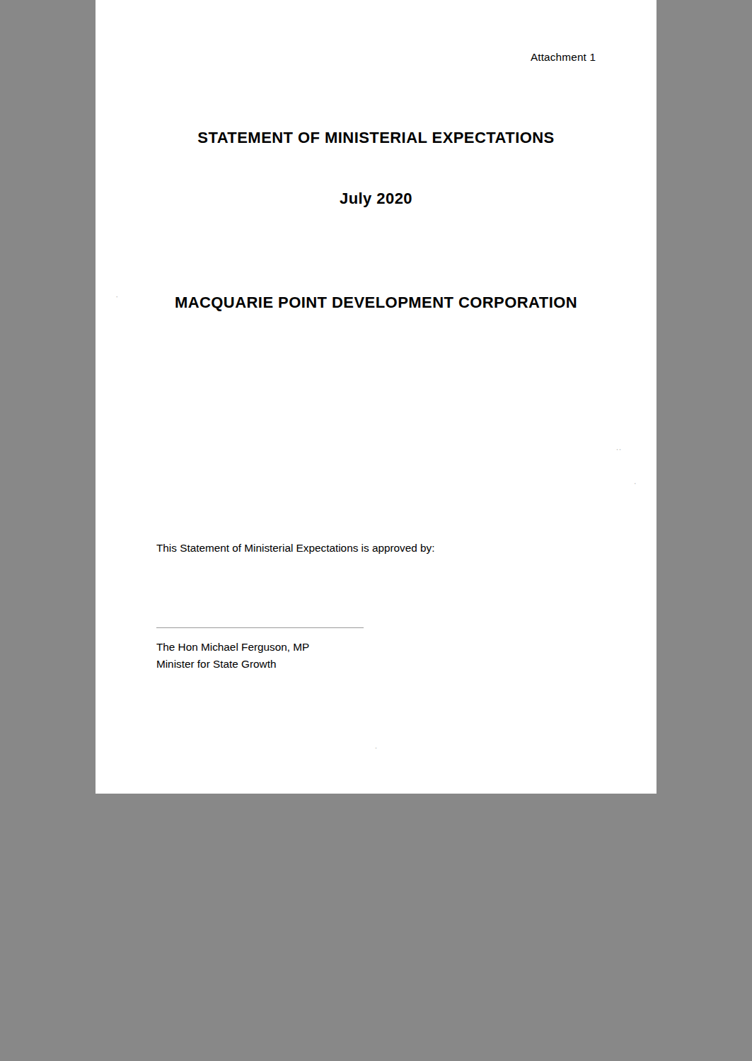Attachment 1
STATEMENT OF MINISTERIAL EXPECTATIONS
July 2020
MACQUARIE POINT DEVELOPMENT CORPORATION
This Statement of Ministerial Expectations is approved by:
The Hon Michael Ferguson, MP
Minister for State Growth
· ·· · ·